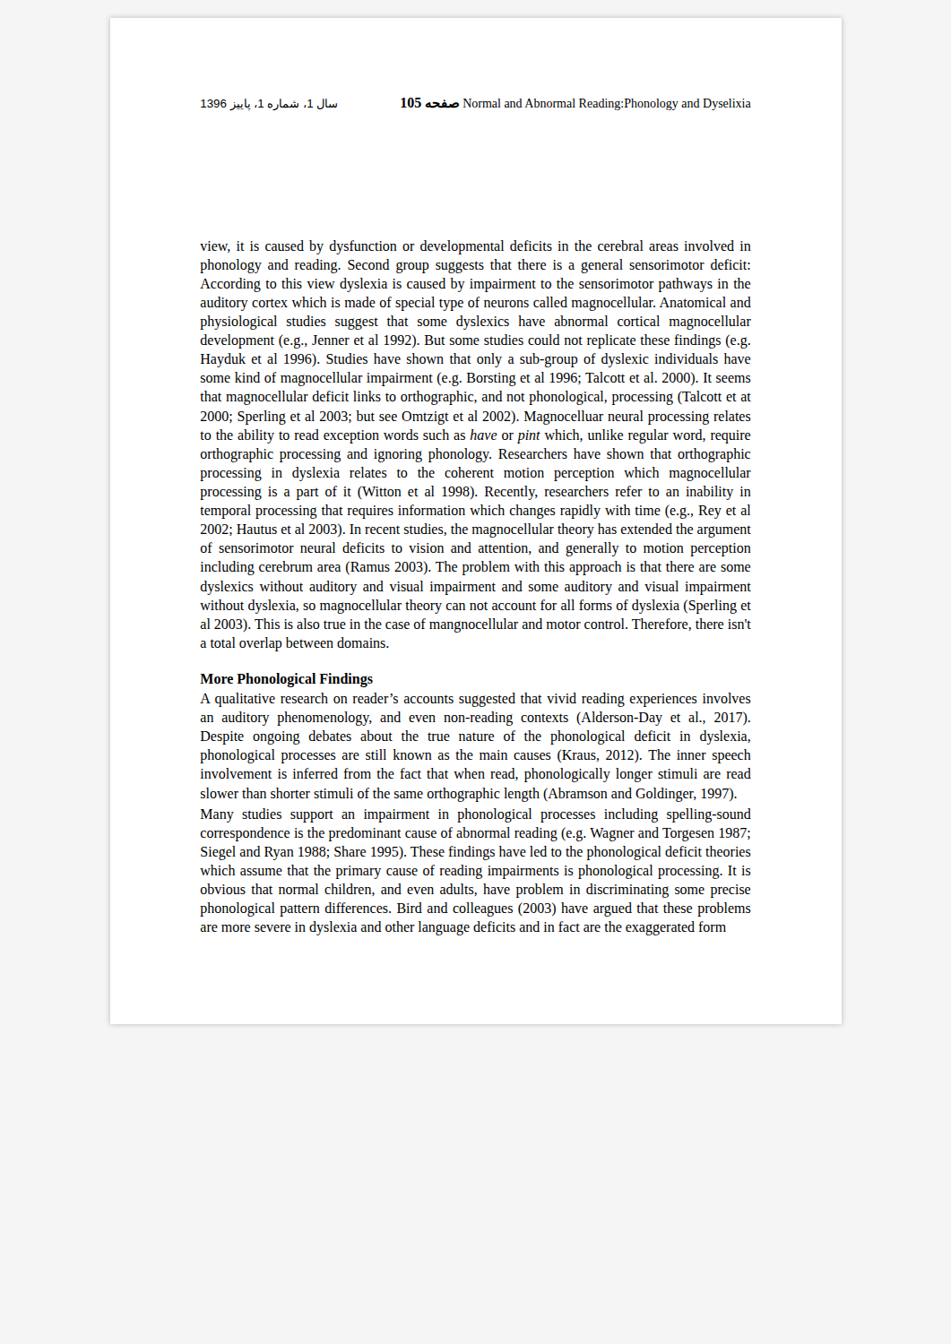سال 1، شماره 1، پاییز 1396
105 صفحه Normal and Abnormal Reading:Phonology and Dyselixia
view, it is caused by dysfunction or developmental deficits in the cerebral areas involved in phonology and reading. Second group suggests that there is a general sensorimotor deficit: According to this view dyslexia is caused by impairment to the sensorimotor pathways in the auditory cortex which is made of special type of neurons called magnocellular. Anatomical and physiological studies suggest that some dyslexics have abnormal cortical magnocellular development (e.g., Jenner et al 1992). But some studies could not replicate these findings (e.g. Hayduk et al 1996). Studies have shown that only a sub-group of dyslexic individuals have some kind of magnocellular impairment (e.g. Borsting et al 1996; Talcott et al. 2000). It seems that magnocellular deficit links to orthographic, and not phonological, processing (Talcott et at 2000; Sperling et al 2003; but see Omtzigt et al 2002). Magnocelluar neural processing relates to the ability to read exception words such as have or pint which, unlike regular word, require orthographic processing and ignoring phonology. Researchers have shown that orthographic processing in dyslexia relates to the coherent motion perception which magnocellular processing is a part of it (Witton et al 1998). Recently, researchers refer to an inability in temporal processing that requires information which changes rapidly with time (e.g., Rey et al 2002; Hautus et al 2003). In recent studies, the magnocellular theory has extended the argument of sensorimotor neural deficits to vision and attention, and generally to motion perception including cerebrum area (Ramus 2003). The problem with this approach is that there are some dyslexics without auditory and visual impairment and some auditory and visual impairment without dyslexia, so magnocellular theory can not account for all forms of dyslexia (Sperling et al 2003). This is also true in the case of mangnocellular and motor control. Therefore, there isn't a total overlap between domains.
More Phonological Findings
A qualitative research on reader’s accounts suggested that vivid reading experiences involves an auditory phenomenology, and even non-reading contexts (Alderson-Day et al., 2017). Despite ongoing debates about the true nature of the phonological deficit in dyslexia, phonological processes are still known as the main causes (Kraus, 2012). The inner speech involvement is inferred from the fact that when read, phonologically longer stimuli are read slower than shorter stimuli of the same orthographic length (Abramson and Goldinger, 1997).
Many studies support an impairment in phonological processes including spelling-sound correspondence is the predominant cause of abnormal reading (e.g. Wagner and Torgesen 1987; Siegel and Ryan 1988; Share 1995). These findings have led to the phonological deficit theories which assume that the primary cause of reading impairments is phonological processing. It is obvious that normal children, and even adults, have problem in discriminating some precise phonological pattern differences. Bird and colleagues (2003) have argued that these problems are more severe in dyslexia and other language deficits and in fact are the exaggerated form